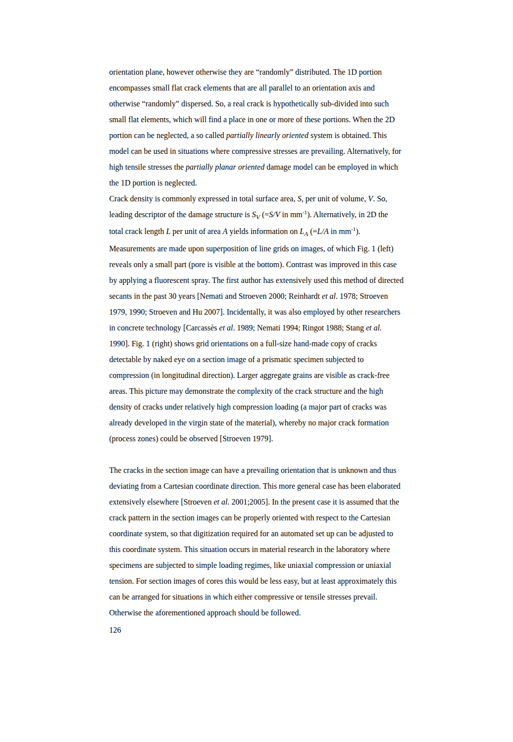orientation plane, however otherwise they are “randomly” distributed. The 1D portion encompasses small flat crack elements that are all parallel to an orientation axis and otherwise “randomly” dispersed. So, a real crack is hypothetically sub-divided into such small flat elements, which will find a place in one or more of these portions. When the 2D portion can be neglected, a so called partially linearly oriented system is obtained. This model can be used in situations where compressive stresses are prevailing. Alternatively, for high tensile stresses the partially planar oriented damage model can be employed in which the 1D portion is neglected.
Crack density is commonly expressed in total surface area, S, per unit of volume, V. So, leading descriptor of the damage structure is SV (=S/V in mm-1). Alternatively, in 2D the total crack length L per unit of area A yields information on LA (=L/A in mm-1). Measurements are made upon superposition of line grids on images, of which Fig. 1 (left) reveals only a small part (pore is visible at the bottom). Contrast was improved in this case by applying a fluorescent spray. The first author has extensively used this method of directed secants in the past 30 years [Nemati and Stroeven 2000; Reinhardt et al. 1978; Stroeven 1979, 1990; Stroeven and Hu 2007]. Incidentally, it was also employed by other researchers in concrete technology [Carcassès et al. 1989; Nemati 1994; Ringot 1988; Stang et al. 1990]. Fig. 1 (right) shows grid orientations on a full-size hand-made copy of cracks detectable by naked eye on a section image of a prismatic specimen subjected to compression (in longitudinal direction). Larger aggregate grains are visible as crack-free areas. This picture may demonstrate the complexity of the crack structure and the high density of cracks under relatively high compression loading (a major part of cracks was already developed in the virgin state of the material), whereby no major crack formation (process zones) could be observed [Stroeven 1979].
The cracks in the section image can have a prevailing orientation that is unknown and thus deviating from a Cartesian coordinate direction. This more general case has been elaborated extensively elsewhere [Stroeven et al. 2001;2005]. In the present case it is assumed that the crack pattern in the section images can be properly oriented with respect to the Cartesian coordinate system, so that digitization required for an automated set up can be adjusted to this coordinate system. This situation occurs in material research in the laboratory where specimens are subjected to simple loading regimes, like uniaxial compression or uniaxial tension. For section images of cores this would be less easy, but at least approximately this can be arranged for situations in which either compressive or tensile stresses prevail. Otherwise the aforementioned approach should be followed.
126